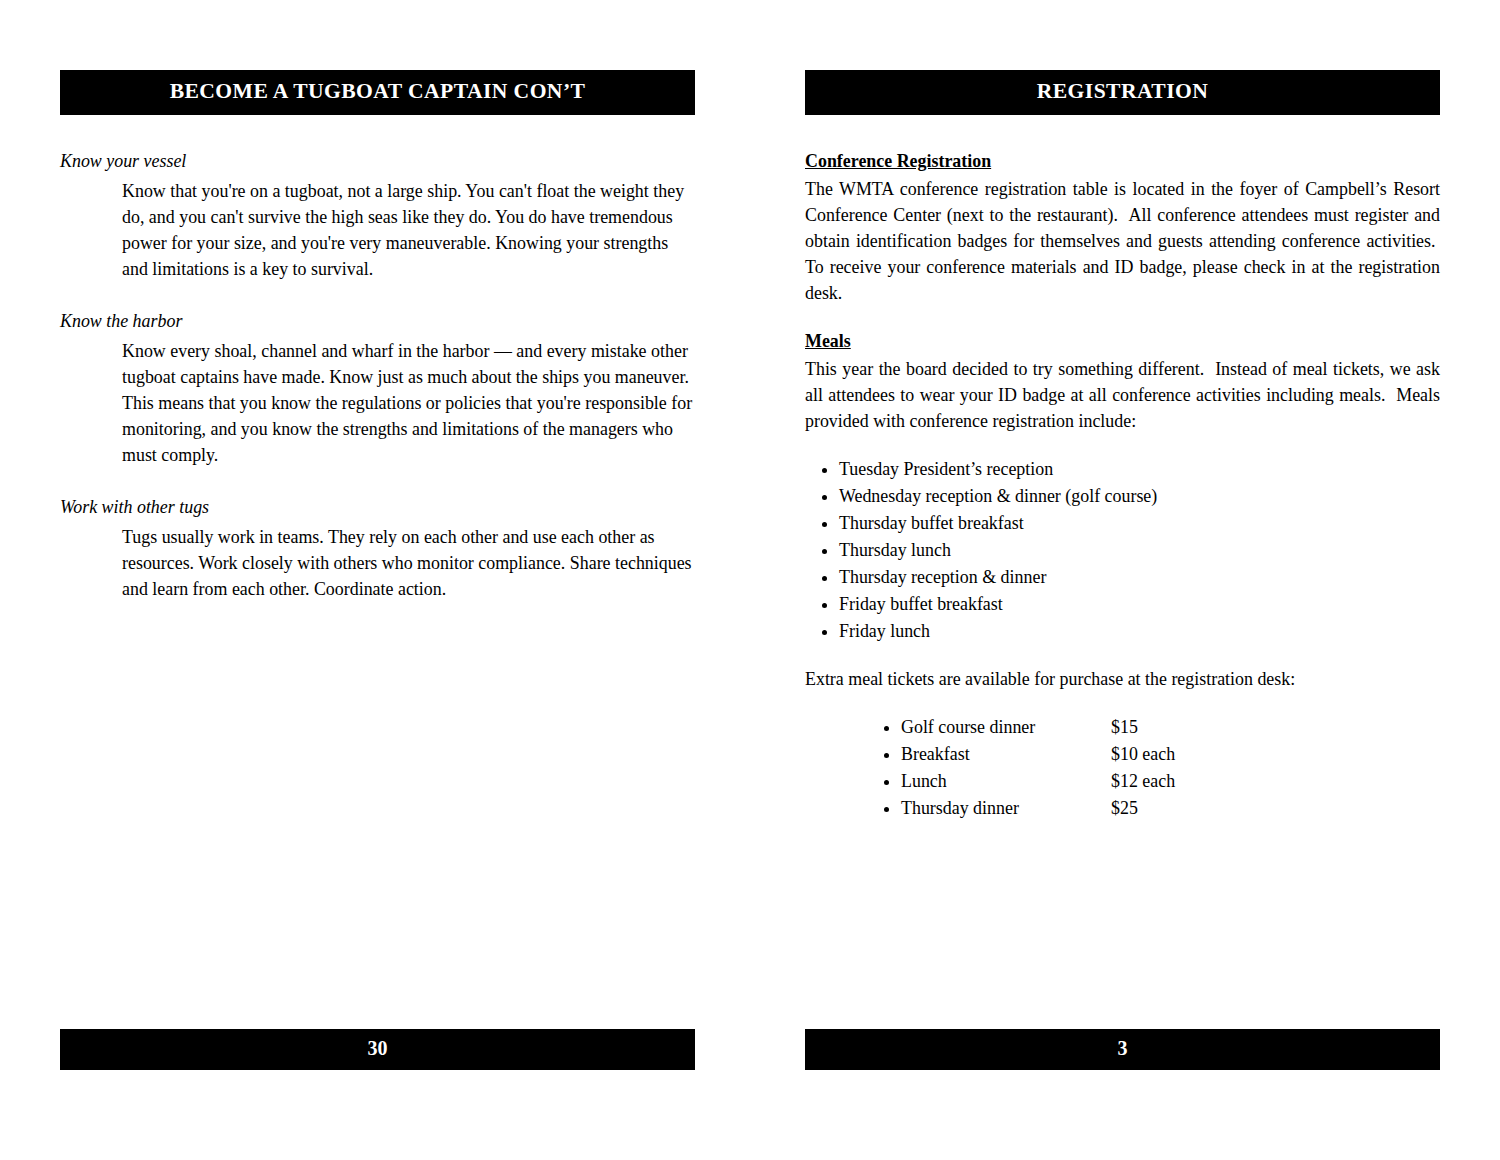BECOME A TUGBOAT CAPTAIN CON’T
Know your vessel
Know that you're on a tugboat, not a large ship. You can't float the weight they do, and you can't survive the high seas like they do. You do have tremendous power for your size, and you're very maneuverable. Knowing your strengths and limitations is a key to survival.
Know the harbor
Know every shoal, channel and wharf in the harbor — and every mistake other tugboat captains have made. Know just as much about the ships you maneuver. This means that you know the regulations or policies that you're responsible for monitoring, and you know the strengths and limitations of the managers who must comply.
Work with other tugs
Tugs usually work in teams. They rely on each other and use each other as resources. Work closely with others who monitor compliance. Share techniques and learn from each other. Coordinate action.
30
REGISTRATION
Conference Registration
The WMTA conference registration table is located in the foyer of Campbell’s Resort Conference Center (next to the restaurant). All conference attendees must register and obtain identification badges for themselves and guests attending conference activities. To receive your conference materials and ID badge, please check in at the registration desk.
Meals
This year the board decided to try something different. Instead of meal tickets, we ask all attendees to wear your ID badge at all conference activities including meals. Meals provided with conference registration include:
Tuesday President’s reception
Wednesday reception & dinner (golf course)
Thursday buffet breakfast
Thursday lunch
Thursday reception & dinner
Friday buffet breakfast
Friday lunch
Extra meal tickets are available for purchase at the registration desk:
Golf course dinner$15
Breakfast$10 each
Lunch$12 each
Thursday dinner$25
3